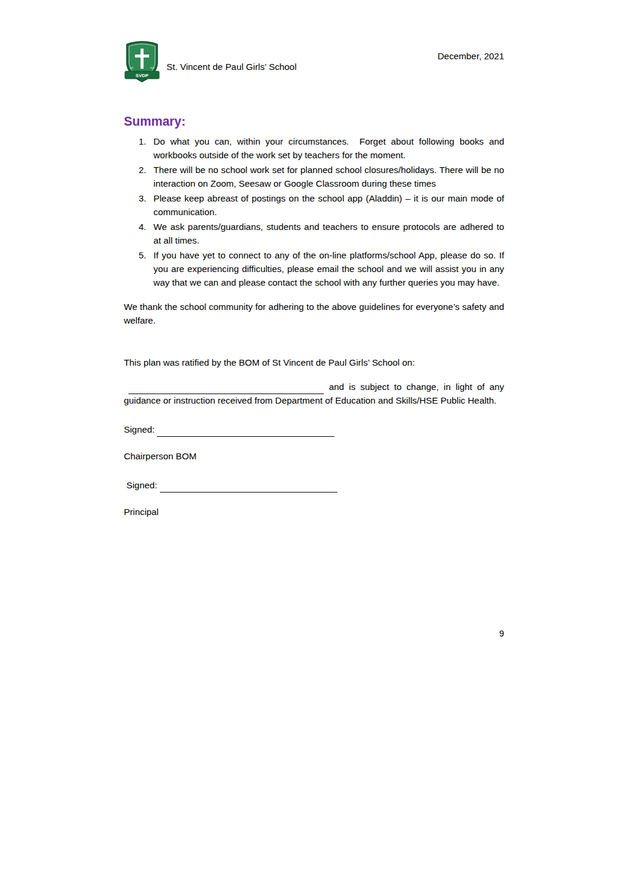SVDP EST 1928
St. Vincent de Paul Girls’ School
December, 2021
Summary:
Do what you can, within your circumstances. Forget about following books and workbooks outside of the work set by teachers for the moment.
There will be no school work set for planned school closures/holidays. There will be no interaction on Zoom, Seesaw or Google Classroom during these times
Please keep abreast of postings on the school app (Aladdin) – it is our main mode of communication.
We ask parents/guardians, students and teachers to ensure protocols are adhered to at all times.
If you have yet to connect to any of the on-line platforms/school App, please do so. If you are experiencing difficulties, please email the school and we will assist you in any way that we can and please contact the school with any further queries you may have.
We thank the school community for adhering to the above guidelines for everyone’s safety and welfare.
This plan was ratified by the BOM of St Vincent de Paul Girls’ School on:
and is subject to change, in light of any guidance or instruction received from Department of Education and Skills/HSE Public Health.
Signed:
Chairperson BOM
Signed:
Principal
9